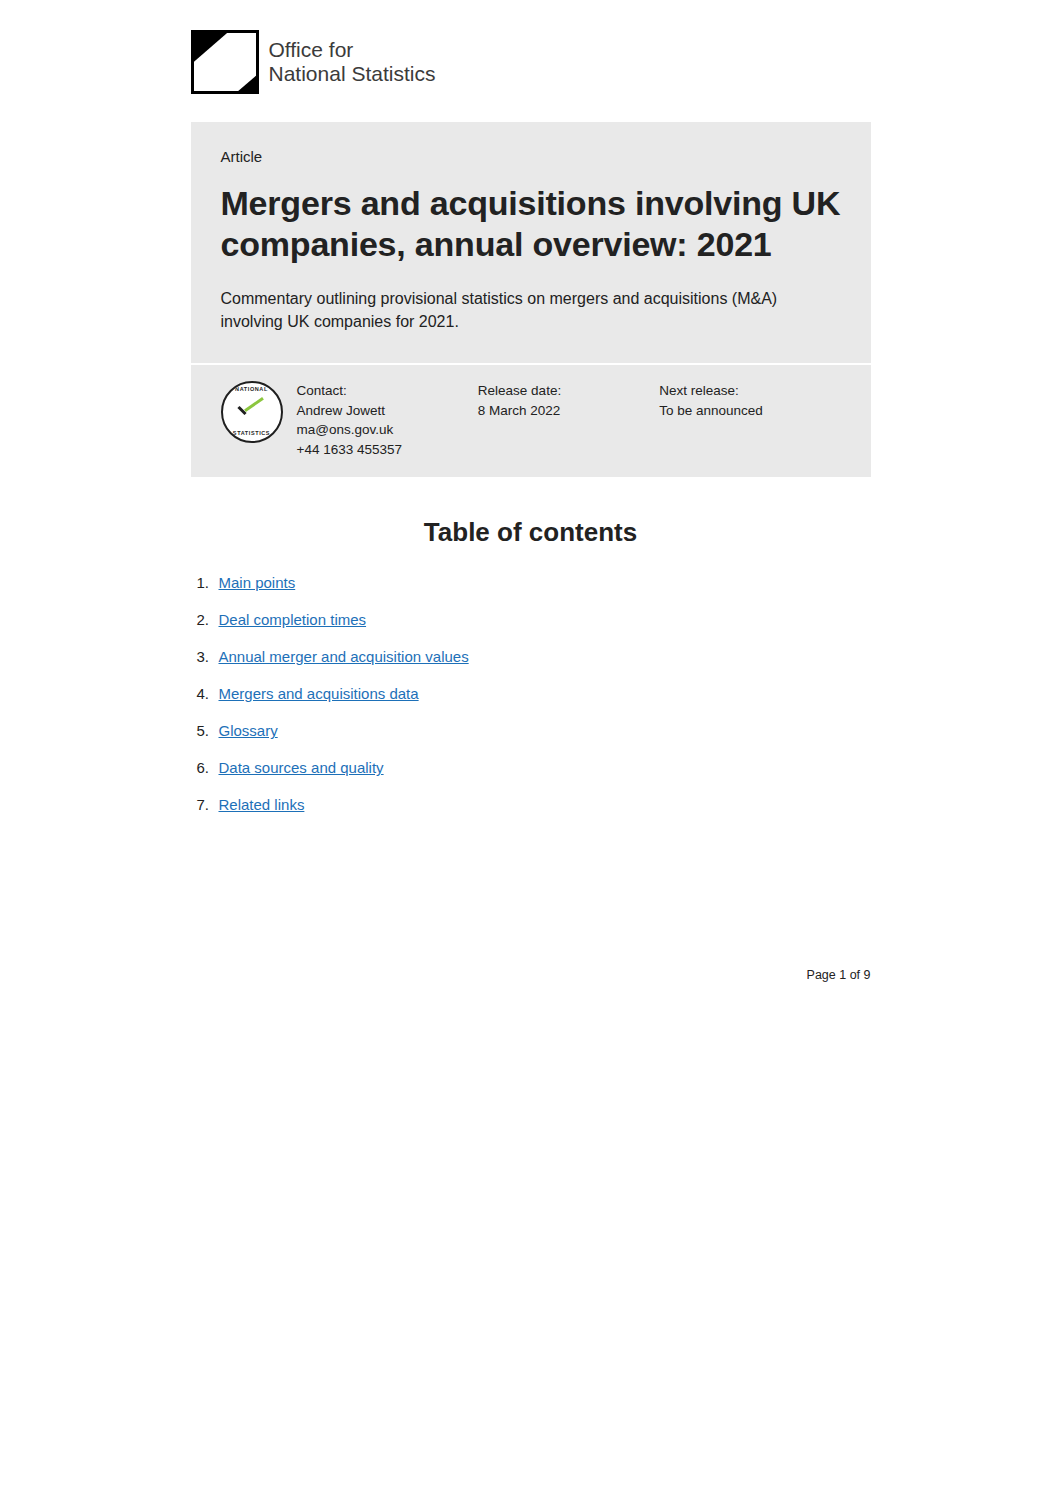Office for National Statistics
Article
Mergers and acquisitions involving UK companies, annual overview: 2021
Commentary outlining provisional statistics on mergers and acquisitions (M&A) involving UK companies for 2021.
NATIONAL STATISTICS
Contact:
Andrew Jowett
ma@ons.gov.uk
+44 1633 455357
Release date:
8 March 2022
Next release:
To be announced
Table of contents
Main points
Deal completion times
Annual merger and acquisition values
Mergers and acquisitions data
Glossary
Data sources and quality
Related links
Page 1 of 9